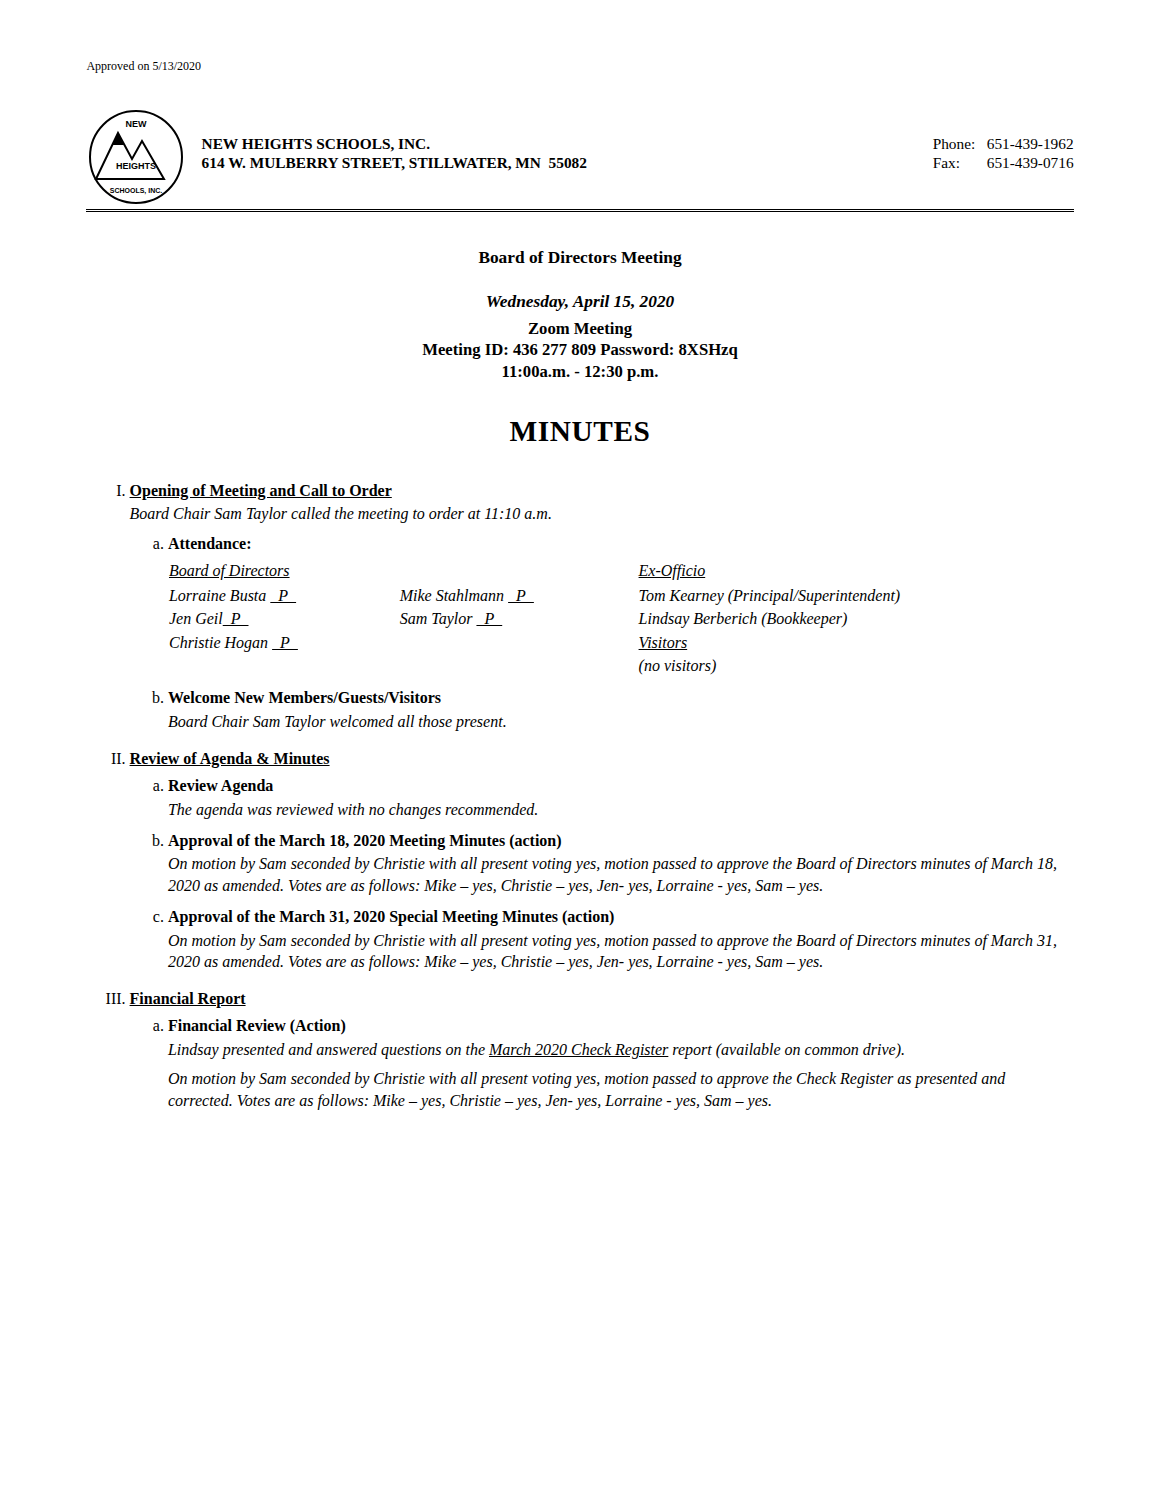Approved on 5/13/2020
NEW HEIGHTS SCHOOLS, INC.
NEW HEIGHTS SCHOOLS, INC.
614 W. MULBERRY STREET, STILLWATER, MN 55082
| Phone: | 651-439-1962 |
| Fax: | 651-439-0716 |
Board of Directors Meeting
Wednesday, April 15, 2020
Zoom Meeting
Meeting ID: 436 277 809 Password: 8XSHzq
11:00a.m. - 12:30 p.m.
MINUTES
Opening of Meeting and Call to Order
Board Chair Sam Taylor called the meeting to order at 11:10 a.m.
Attendance:
| Board of Directors | | Ex-Officio |
| --- | --- | --- |
| Lorraine Busta P | Mike Stahlmann P | Tom Kearney (Principal/Superintendent) |
| Jen Geil P | Sam Taylor P | Lindsay Berberich (Bookkeeper) |
| Christie Hogan P | | Visitors |
| | | (no visitors) |
Welcome New Members/Guests/Visitors
Board Chair Sam Taylor welcomed all those present.
Review of Agenda & Minutes
Review Agenda
The agenda was reviewed with no changes recommended.
Approval of the March 18, 2020 Meeting Minutes (action)
On motion by Sam seconded by Christie with all present voting yes, motion passed to approve the Board of Directors minutes of March 18, 2020 as amended. Votes are as follows: Mike – yes, Christie – yes, Jen- yes, Lorraine - yes, Sam – yes.
Approval of the March 31, 2020 Special Meeting Minutes (action)
On motion by Sam seconded by Christie with all present voting yes, motion passed to approve the Board of Directors minutes of March 31, 2020 as amended. Votes are as follows: Mike – yes, Christie – yes, Jen- yes, Lorraine - yes, Sam – yes.
Financial Report
Financial Review (Action)
Lindsay presented and answered questions on the March 2020 Check Register report (available on common drive).
On motion by Sam seconded by Christie with all present voting yes, motion passed to approve the Check Register as presented and corrected. Votes are as follows: Mike – yes, Christie – yes, Jen- yes, Lorraine - yes, Sam – yes.